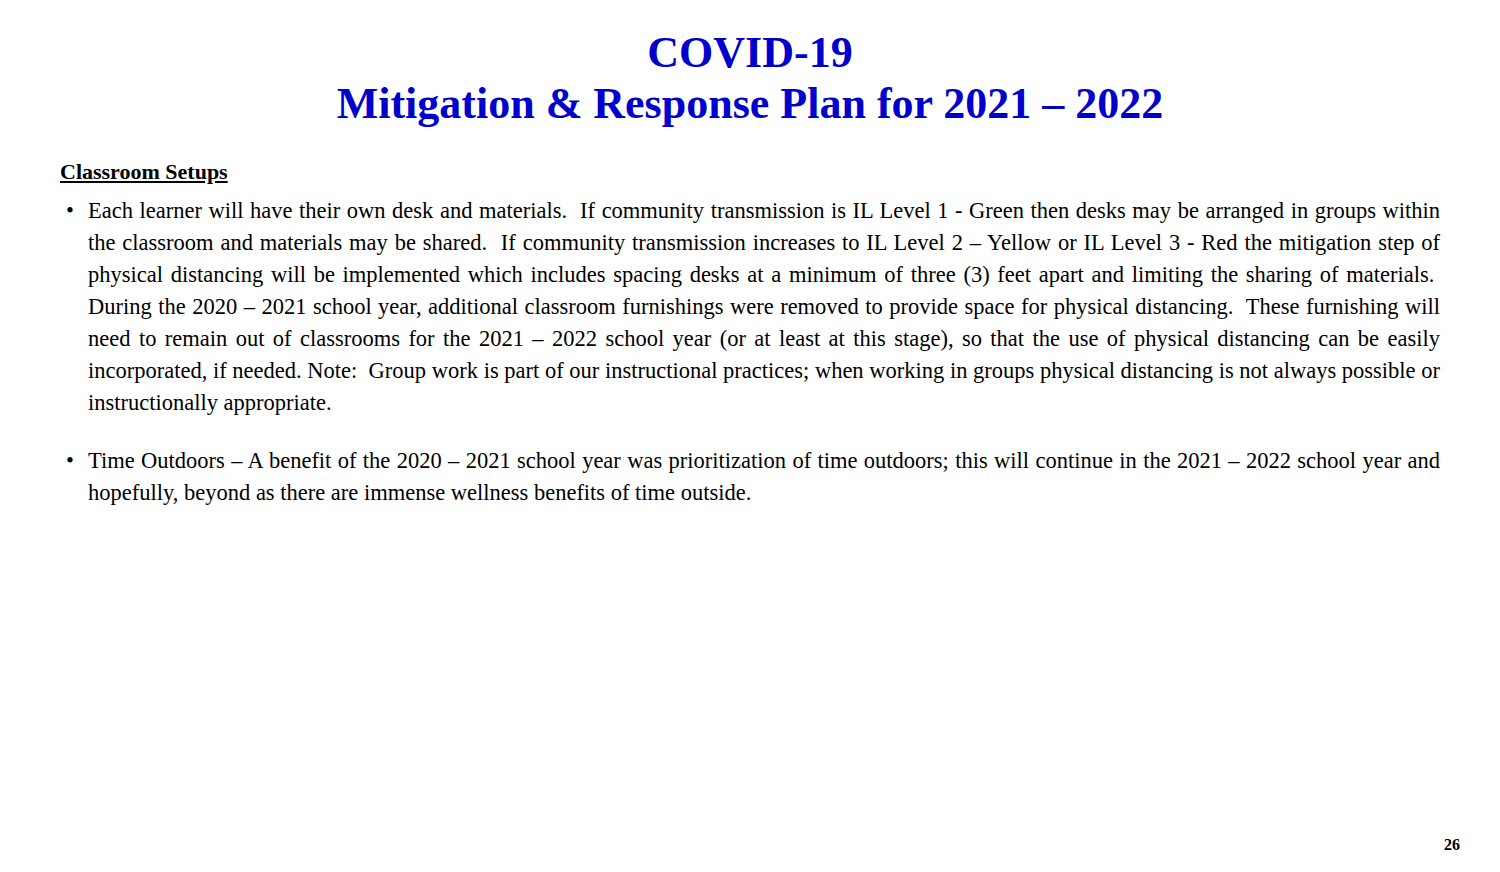COVID-19Mitigation & Response Plan for 2021 – 2022
Classroom Setups
Each learner will have their own desk and materials. If community transmission is IL Level 1 - Green then desks may be arranged in groups within the classroom and materials may be shared. If community transmission increases to IL Level 2 – Yellow or IL Level 3 - Red the mitigation step of physical distancing will be implemented which includes spacing desks at a minimum of three (3) feet apart and limiting the sharing of materials. During the 2020 – 2021 school year, additional classroom furnishings were removed to provide space for physical distancing. These furnishing will need to remain out of classrooms for the 2021 – 2022 school year (or at least at this stage), so that the use of physical distancing can be easily incorporated, if needed. Note: Group work is part of our instructional practices; when working in groups physical distancing is not always possible or instructionally appropriate.
Time Outdoors – A benefit of the 2020 – 2021 school year was prioritization of time outdoors; this will continue in the 2021 – 2022 school year and hopefully, beyond as there are immense wellness benefits of time outside.
26